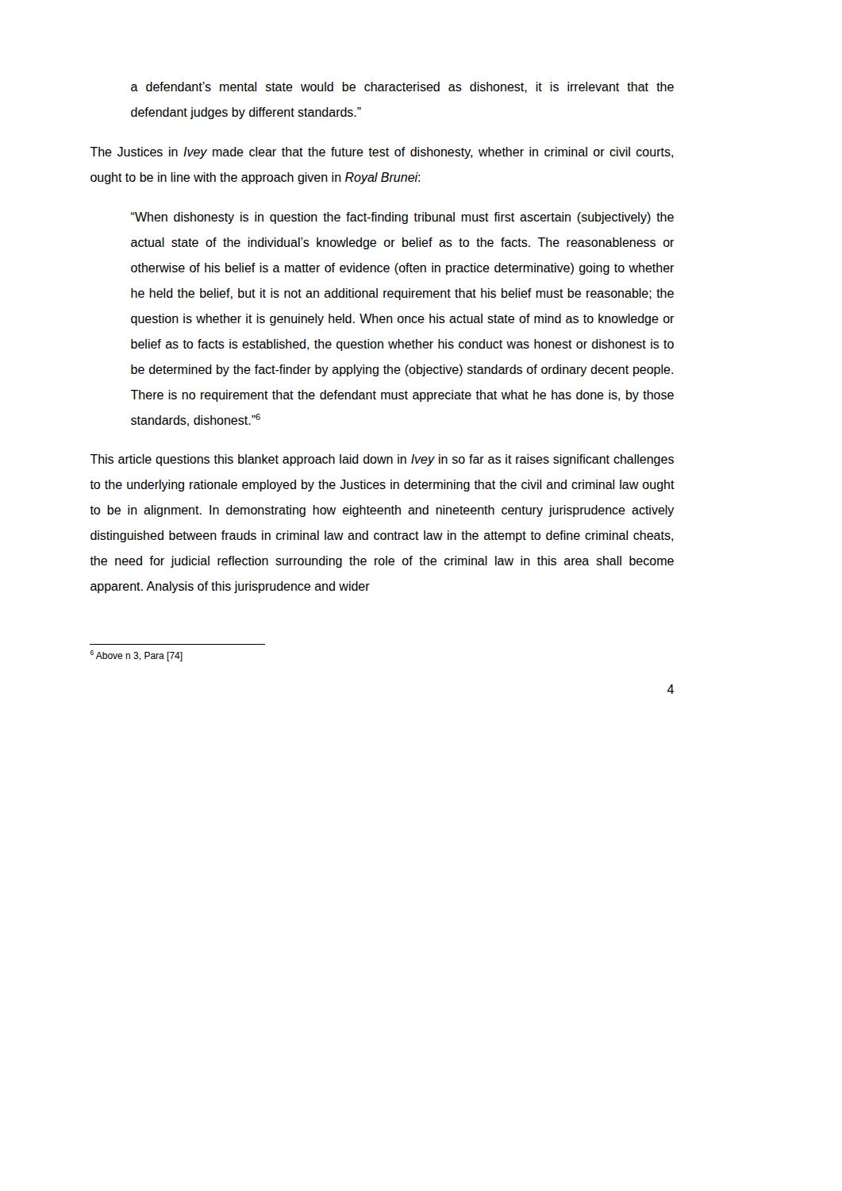a defendant’s mental state would be characterised as dishonest, it is irrelevant that the defendant judges by different standards.”
The Justices in Ivey made clear that the future test of dishonesty, whether in criminal or civil courts, ought to be in line with the approach given in Royal Brunei:
“When dishonesty is in question the fact-finding tribunal must first ascertain (subjectively) the actual state of the individual’s knowledge or belief as to the facts. The reasonableness or otherwise of his belief is a matter of evidence (often in practice determinative) going to whether he held the belief, but it is not an additional requirement that his belief must be reasonable; the question is whether it is genuinely held. When once his actual state of mind as to knowledge or belief as to facts is established, the question whether his conduct was honest or dishonest is to be determined by the fact-finder by applying the (objective) standards of ordinary decent people. There is no requirement that the defendant must appreciate that what he has done is, by those standards, dishonest.”6
This article questions this blanket approach laid down in Ivey in so far as it raises significant challenges to the underlying rationale employed by the Justices in determining that the civil and criminal law ought to be in alignment. In demonstrating how eighteenth and nineteenth century jurisprudence actively distinguished between frauds in criminal law and contract law in the attempt to define criminal cheats, the need for judicial reflection surrounding the role of the criminal law in this area shall become apparent. Analysis of this jurisprudence and wider
6 Above n 3, Para [74]
4